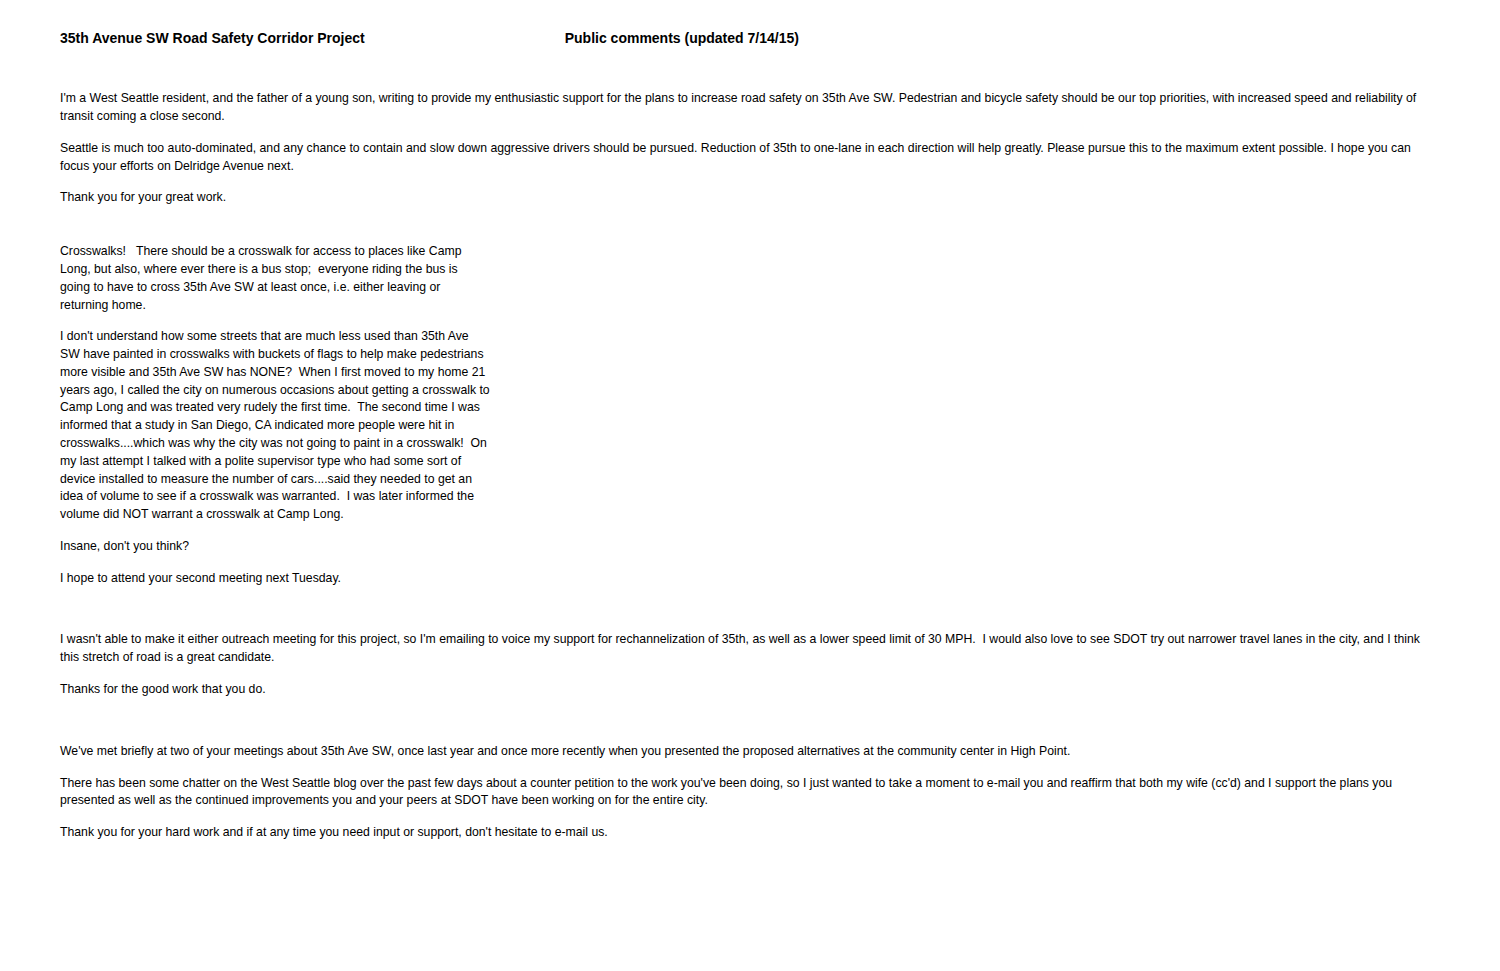35th Avenue SW Road Safety Corridor Project
Public comments (updated 7/14/15)
I'm a West Seattle resident, and the father of a young son, writing to provide my enthusiastic support for the plans to increase road safety on 35th Ave SW. Pedestrian and bicycle safety should be our top priorities, with increased speed and reliability of transit coming a close second.
Seattle is much too auto-dominated, and any chance to contain and slow down aggressive drivers should be pursued. Reduction of 35th to one-lane in each direction will help greatly. Please pursue this to the maximum extent possible. I hope you can focus your efforts on Delridge Avenue next.
Thank you for your great work.
Crosswalks! There should be a crosswalk for access to places like Camp Long, but also, where ever there is a bus stop; everyone riding the bus is going to have to cross 35th Ave SW at least once, i.e. either leaving or returning home.
I don't understand how some streets that are much less used than 35th Ave SW have painted in crosswalks with buckets of flags to help make pedestrians more visible and 35th Ave SW has NONE? When I first moved to my home 21 years ago, I called the city on numerous occasions about getting a crosswalk to Camp Long and was treated very rudely the first time. The second time I was informed that a study in San Diego, CA indicated more people were hit in crosswalks....which was why the city was not going to paint in a crosswalk! On my last attempt I talked with a polite supervisor type who had some sort of device installed to measure the number of cars....said they needed to get an idea of volume to see if a crosswalk was warranted. I was later informed the volume did NOT warrant a crosswalk at Camp Long.
Insane, don't you think?
I hope to attend your second meeting next Tuesday.
I wasn't able to make it either outreach meeting for this project, so I'm emailing to voice my support for rechannelization of 35th, as well as a lower speed limit of 30 MPH. I would also love to see SDOT try out narrower travel lanes in the city, and I think this stretch of road is a great candidate.
Thanks for the good work that you do.
We've met briefly at two of your meetings about 35th Ave SW, once last year and once more recently when you presented the proposed alternatives at the community center in High Point.
There has been some chatter on the West Seattle blog over the past few days about a counter petition to the work you've been doing, so I just wanted to take a moment to e-mail you and reaffirm that both my wife (cc'd) and I support the plans you presented as well as the continued improvements you and your peers at SDOT have been working on for the entire city.
Thank you for your hard work and if at any time you need input or support, don't hesitate to e-mail us.